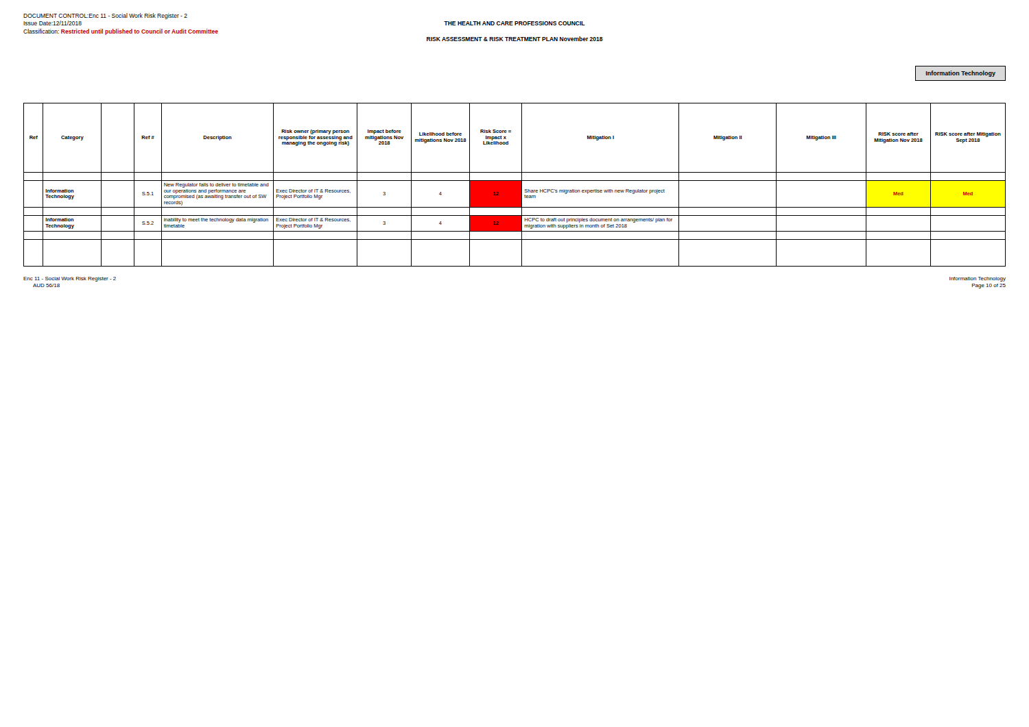DOCUMENT CONTROL:Enc 11 - Social Work Risk Register - 2
Issue Date:12/11/2018
Classification: Restricted until published to Council or Audit Committee
THE HEALTH AND CARE PROFESSIONS COUNCIL
RISK ASSESSMENT & RISK TREATMENT PLAN November 2018
Information Technology
| Ref | Category | ISMS Risks | Ref # | Description | Risk owner (primary person responsible for assessing and managing the ongoing risk) | Impact before mitigations Nov 2018 | Likelihood before mitigations Nov 2018 | Risk Score = Impact x Likelihood | Mitigation I | Mitigation II | Mitigation III | RISK score after Mitigation Nov 2018 | RISK score after Mitigation Sept 2018 |
| --- | --- | --- | --- | --- | --- | --- | --- | --- | --- | --- | --- | --- | --- |
| | Information Technology | | S.5.1 | New Regulator fails to deliver to timetable and our operations and performance are compromised (as awaiting transfer out of SW records) | Exec Director of IT & Resources, Project Portfolio Mgr | 3 | 4 | 12 | Share HCPC's migration expertise with new Regulator project team | | | Med | Med |
| | Information Technology | | S.5.2 | inability to meet the technology data migration timetable | Exec Director of IT & Resources, Project Portfolio Mgr | 3 | 4 | 12 | HCPC to draft out principles document on arrangements/ plan for migration with suppliers in month of Set 2018 | | | | |
Enc 11 - Social Work Risk Register - 2
AUD 56/18
Information Technology
Page 10 of 25